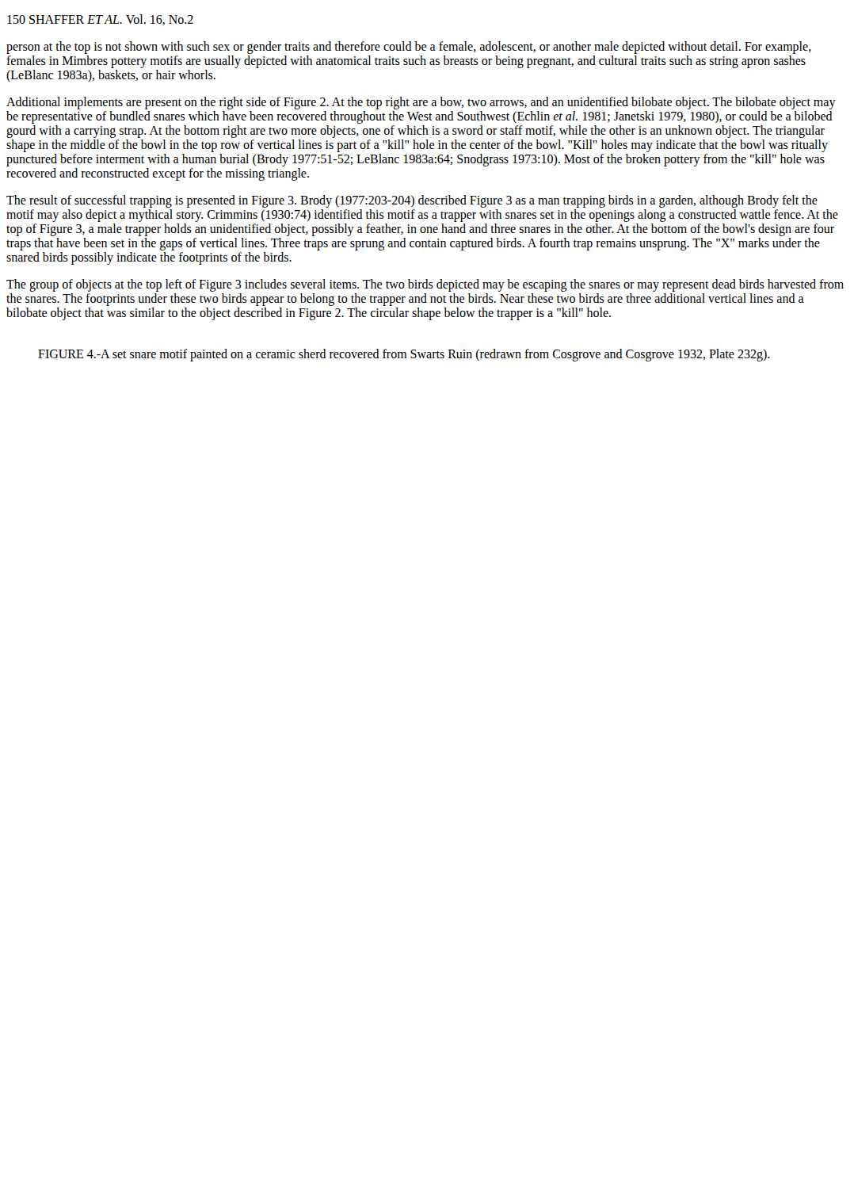150 SHAFFER ET AL. Vol. 16, No.2
person at the top is not shown with such sex or gender traits and therefore could be a female, adolescent, or another male depicted without detail. For example, females in Mimbres pottery motifs are usually depicted with anatomical traits such as breasts or being pregnant, and cultural traits such as string apron sashes (LeBlanc 1983a), baskets, or hair whorls.
Additional implements are present on the right side of Figure 2. At the top right are a bow, two arrows, and an unidentified bilobate object. The bilobate object may be representative of bundled snares which have been recovered throughout the West and Southwest (Echlin et al. 1981; Janetski 1979, 1980), or could be a bilobed gourd with a carrying strap. At the bottom right are two more objects, one of which is a sword or staff motif, while the other is an unknown object. The triangular shape in the middle of the bowl in the top row of vertical lines is part of a "kill" hole in the center of the bowl. "Kill" holes may indicate that the bowl was ritually punctured before interment with a human burial (Brody 1977:51-52; LeBlanc 1983a:64; Snodgrass 1973:10). Most of the broken pottery from the "kill" hole was recovered and reconstructed except for the missing triangle.
The result of successful trapping is presented in Figure 3. Brody (1977:203-204) described Figure 3 as a man trapping birds in a garden, although Brody felt the motif may also depict a mythical story. Crimmins (1930:74) identified this motif as a trapper with snares set in the openings along a constructed wattle fence. At the top of Figure 3, a male trapper holds an unidentified object, possibly a feather, in one hand and three snares in the other. At the bottom of the bowl's design are four traps that have been set in the gaps of vertical lines. Three traps are sprung and contain captured birds. A fourth trap remains unsprung. The "X" marks under the snared birds possibly indicate the footprints of the birds.
The group of objects at the top left of Figure 3 includes several items. The two birds depicted may be escaping the snares or may represent dead birds harvested from the snares. The footprints under these two birds appear to belong to the trapper and not the birds. Near these two birds are three additional vertical lines and a bilobate object that was similar to the object described in Figure 2. The circular shape below the trapper is a "kill" hole.
FIGURE 4.-A set snare motif painted on a ceramic sherd recovered from Swarts Ruin (redrawn from Cosgrove and Cosgrove 1932, Plate 232g).